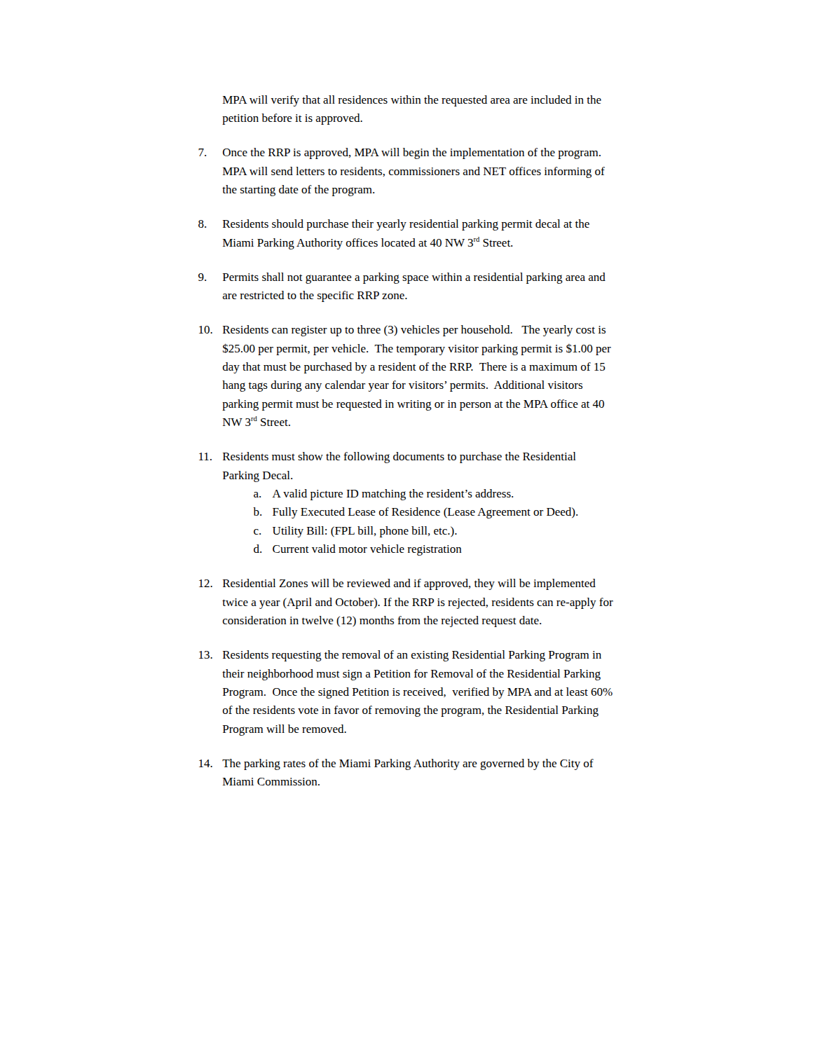MPA will verify that all residences within the requested area are included in the petition before it is approved.
7. Once the RRP is approved, MPA will begin the implementation of the program. MPA will send letters to residents, commissioners and NET offices informing of the starting date of the program.
8. Residents should purchase their yearly residential parking permit decal at the Miami Parking Authority offices located at 40 NW 3rd Street.
9. Permits shall not guarantee a parking space within a residential parking area and are restricted to the specific RRP zone.
10. Residents can register up to three (3) vehicles per household. The yearly cost is $25.00 per permit, per vehicle. The temporary visitor parking permit is $1.00 per day that must be purchased by a resident of the RRP. There is a maximum of 15 hang tags during any calendar year for visitors’ permits. Additional visitors parking permit must be requested in writing or in person at the MPA office at 40 NW 3rd Street.
11. Residents must show the following documents to purchase the Residential Parking Decal.
a. A valid picture ID matching the resident’s address.
b. Fully Executed Lease of Residence (Lease Agreement or Deed).
c. Utility Bill: (FPL bill, phone bill, etc.).
d. Current valid motor vehicle registration
12. Residential Zones will be reviewed and if approved, they will be implemented twice a year (April and October). If the RRP is rejected, residents can re-apply for consideration in twelve (12) months from the rejected request date.
13. Residents requesting the removal of an existing Residential Parking Program in their neighborhood must sign a Petition for Removal of the Residential Parking Program. Once the signed Petition is received, verified by MPA and at least 60% of the residents vote in favor of removing the program, the Residential Parking Program will be removed.
14. The parking rates of the Miami Parking Authority are governed by the City of Miami Commission.